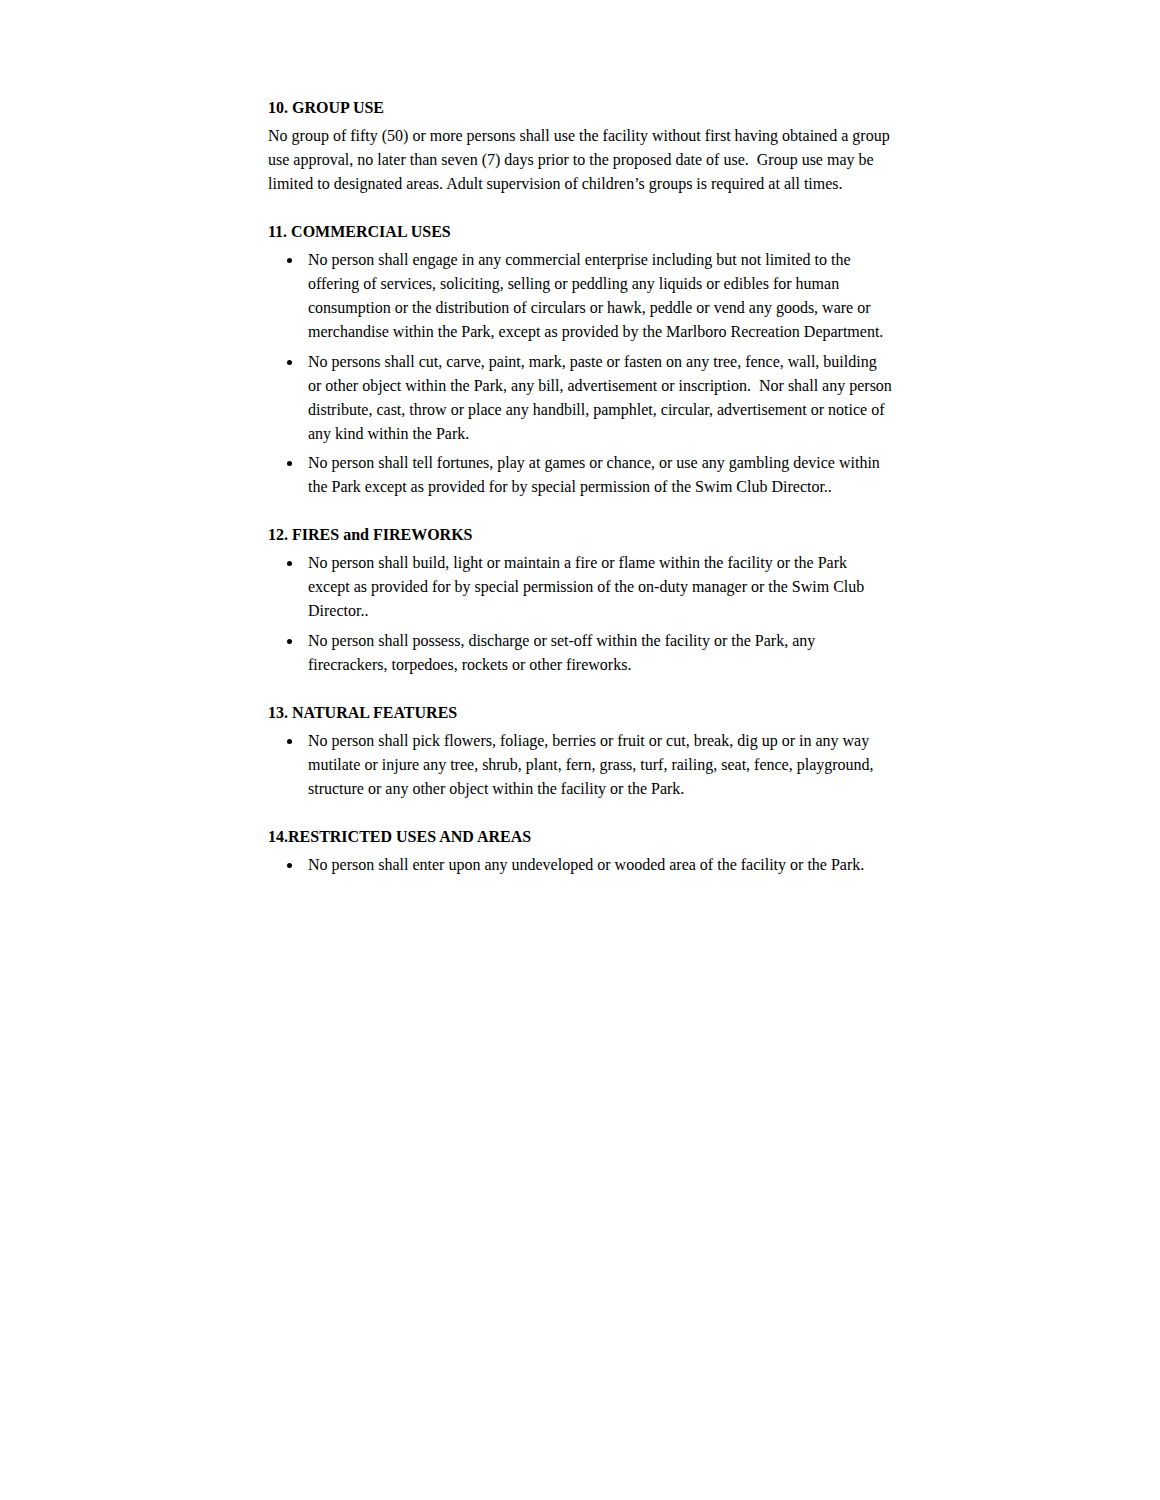10. GROUP USE
No group of fifty (50) or more persons shall use the facility without first having obtained a group use approval, no later than seven (7) days prior to the proposed date of use. Group use may be limited to designated areas. Adult supervision of children’s groups is required at all times.
11. COMMERCIAL USES
No person shall engage in any commercial enterprise including but not limited to the offering of services, soliciting, selling or peddling any liquids or edibles for human consumption or the distribution of circulars or hawk, peddle or vend any goods, ware or merchandise within the Park, except as provided by the Marlboro Recreation Department.
No persons shall cut, carve, paint, mark, paste or fasten on any tree, fence, wall, building or other object within the Park, any bill, advertisement or inscription. Nor shall any person distribute, cast, throw or place any handbill, pamphlet, circular, advertisement or notice of any kind within the Park.
No person shall tell fortunes, play at games or chance, or use any gambling device within the Park except as provided for by special permission of the Swim Club Director..
12. FIRES and FIREWORKS
No person shall build, light or maintain a fire or flame within the facility or the Park except as provided for by special permission of the on-duty manager or the Swim Club Director..
No person shall possess, discharge or set-off within the facility or the Park, any firecrackers, torpedoes, rockets or other fireworks.
13. NATURAL FEATURES
No person shall pick flowers, foliage, berries or fruit or cut, break, dig up or in any way mutilate or injure any tree, shrub, plant, fern, grass, turf, railing, seat, fence, playground, structure or any other object within the facility or the Park.
14.RESTRICTED USES AND AREAS
No person shall enter upon any undeveloped or wooded area of the facility or the Park.